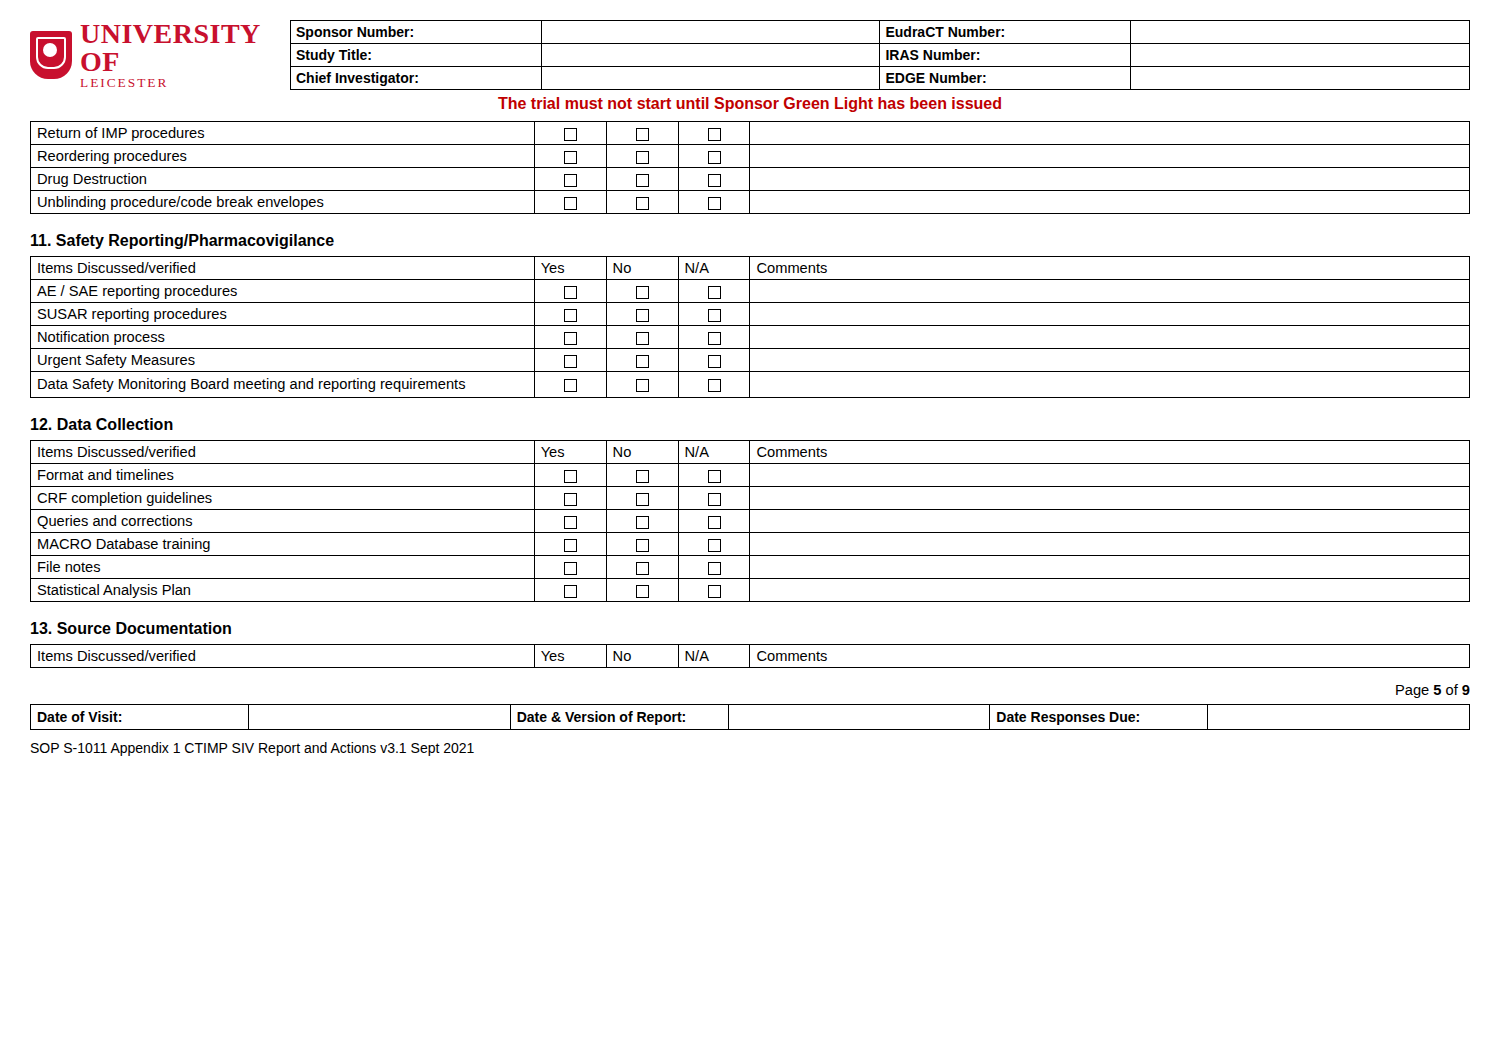UNIVERSITY OFLEICESTER
| Sponsor Number: | | EudraCT Number: | |
| Study Title: | | IRAS Number: | |
| Chief Investigator: | | EDGE Number: | |
The trial must not start until Sponsor Green Light has been issued
| Return of IMP procedures | | | | |
| Reordering procedures | | | | |
| Drug Destruction | | | | |
| Unblinding procedure/code break envelopes | | | | |
11. Safety Reporting/Pharmacovigilance
| Items Discussed/verified | Yes | No | N/A | Comments |
| --- | --- | --- | --- | --- |
| AE / SAE reporting procedures | | | | |
| SUSAR reporting procedures | | | | |
| Notification process | | | | |
| Urgent Safety Measures | | | | |
| Data Safety Monitoring Board meeting and reporting requirements | | | | |
12. Data Collection
| Items Discussed/verified | Yes | No | N/A | Comments |
| --- | --- | --- | --- | --- |
| Format and timelines | | | | |
| CRF completion guidelines | | | | |
| Queries and corrections | | | | |
| MACRO Database training | | | | |
| File notes | | | | |
| Statistical Analysis Plan | | | | |
13. Source Documentation
| Items Discussed/verified | Yes | No | N/A | Comments |
| --- | --- | --- | --- | --- |
Page 5 of 9
| Date of Visit: | | Date & Version of Report: | | Date Responses Due: | |
SOP S-1011 Appendix 1 CTIMP SIV Report and Actions v3.1 Sept 2021